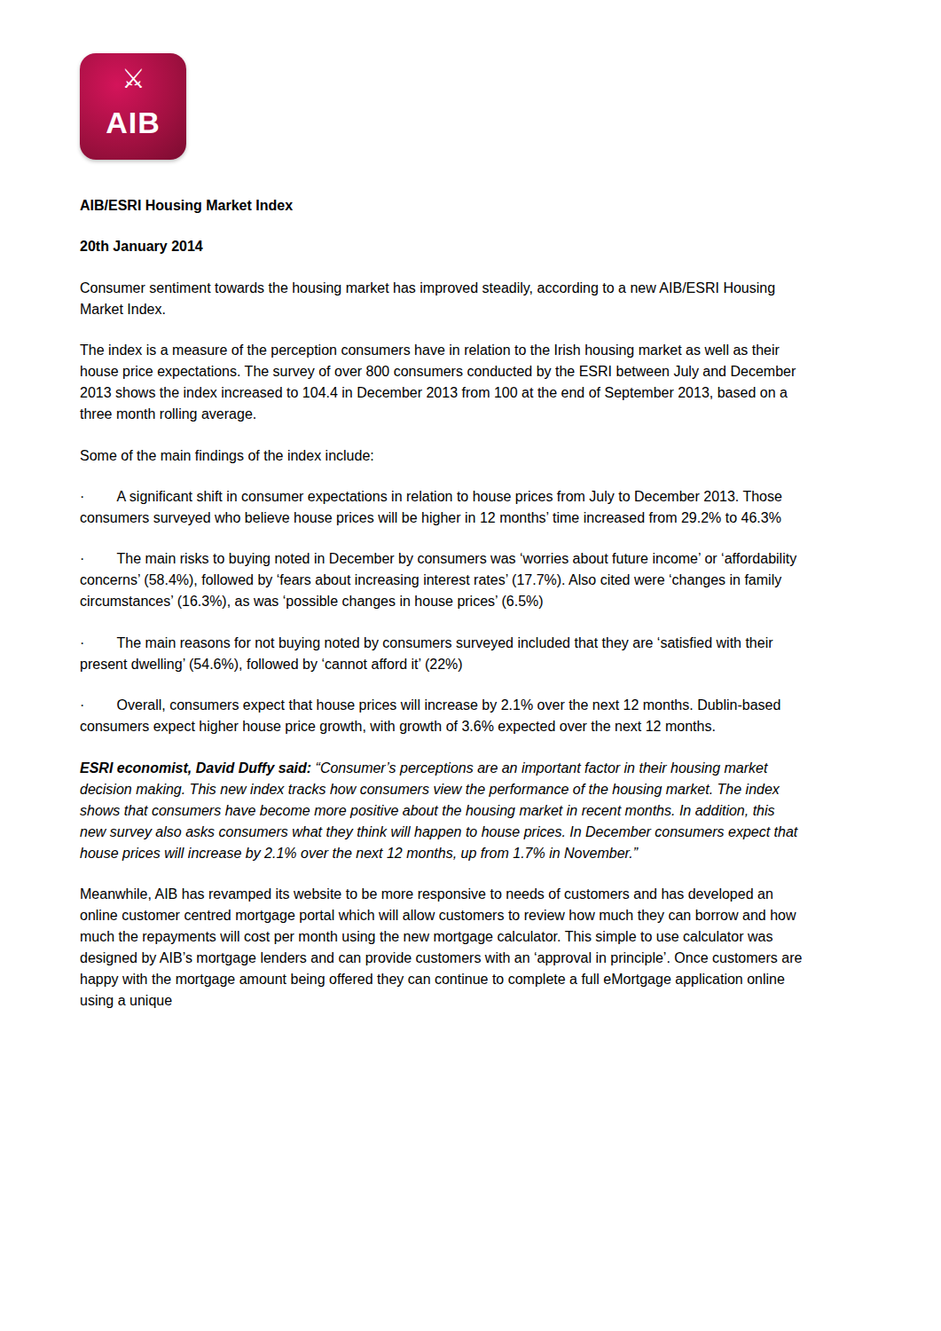⚔
AIB
AIB/ESRI Housing Market Index
20th January 2014
Consumer sentiment towards the housing market has improved steadily, according to a new AIB/ESRI Housing Market Index.
The index is a measure of the perception consumers have in relation to the Irish housing market as well as their house price expectations. The survey of over 800 consumers conducted by the ESRI between July and December 2013 shows the index increased to 104.4 in December 2013 from 100 at the end of September 2013, based on a three month rolling average.
Some of the main findings of the index include:
·A significant shift in consumer expectations in relation to house prices from July to December 2013. Those consumers surveyed who believe house prices will be higher in 12 months’ time increased from 29.2% to 46.3%
·The main risks to buying noted in December by consumers was ‘worries about future income’ or ‘affordability concerns’ (58.4%), followed by ‘fears about increasing interest rates’ (17.7%). Also cited were ‘changes in family circumstances’ (16.3%), as was ‘possible changes in house prices’ (6.5%)
·The main reasons for not buying noted by consumers surveyed included that they are ‘satisfied with their present dwelling’ (54.6%), followed by ‘cannot afford it’ (22%)
·Overall, consumers expect that house prices will increase by 2.1% over the next 12 months. Dublin-based consumers expect higher house price growth, with growth of 3.6% expected over the next 12 months.
ESRI economist, David Duffy said: “Consumer’s perceptions are an important factor in their housing market decision making. This new index tracks how consumers view the performance of the housing market. The index shows that consumers have become more positive about the housing market in recent months. In addition, this new survey also asks consumers what they think will happen to house prices. In December consumers expect that house prices will increase by 2.1% over the next 12 months, up from 1.7% in November.”
Meanwhile, AIB has revamped its website to be more responsive to needs of customers and has developed an online customer centred mortgage portal which will allow customers to review how much they can borrow and how much the repayments will cost per month using the new mortgage calculator. This simple to use calculator was designed by AIB’s mortgage lenders and can provide customers with an ‘approval in principle’. Once customers are happy with the mortgage amount being offered they can continue to complete a full eMortgage application online using a unique